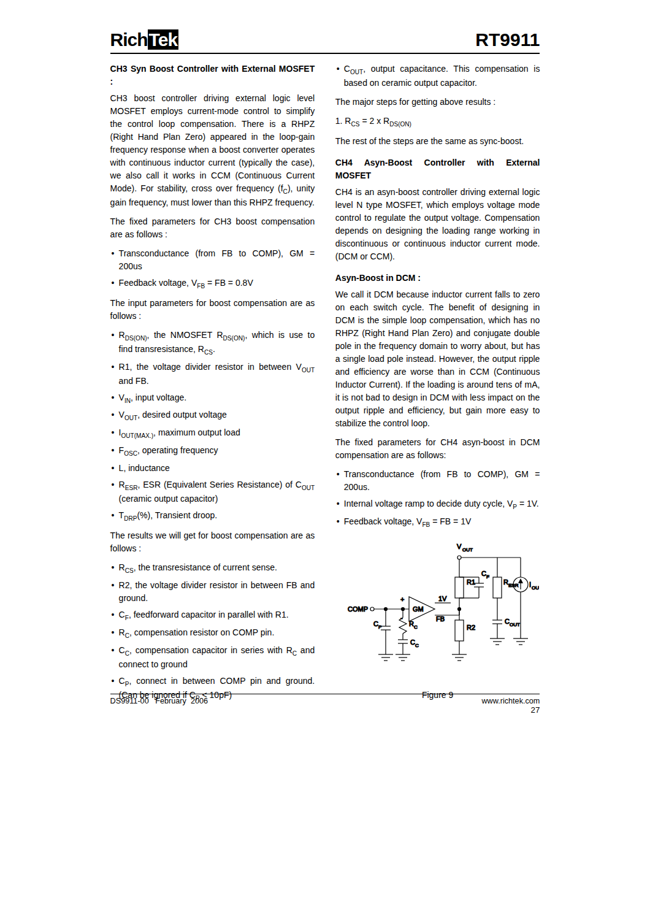RichTek
RT9911
CH3 Syn Boost Controller with External MOSFET :
CH3 boost controller driving external logic level MOSFET employs current-mode control to simplify the control loop compensation. There is a RHPZ (Right Hand Plan Zero) appeared in the loop-gain frequency response when a boost converter operates with continuous inductor current (typically the case), we also call it works in CCM (Continuous Current Mode). For stability, cross over frequency (fC), unity gain frequency, must lower than this RHPZ frequency.
The fixed parameters for CH3 boost compensation are as follows :
Transconductance (from FB to COMP), GM = 200us
Feedback voltage, VFB = FB = 0.8V
The input parameters for boost compensation are as follows :
RDS(ON), the NMOSFET RDS(ON), which is use to find transresistance, RCS.
R1, the voltage divider resistor in between VOUT and FB.
VIN, input voltage.
VOUT, desired output voltage
IOUT(MAX.), maximum output load
FOSC, operating frequency
L, inductance
RESR, ESR (Equivalent Series Resistance) of COUT (ceramic output capacitor)
TDRP(%), Transient droop.
The results we will get for boost compensation are as follows :
RCS, the transresistance of current sense.
R2, the voltage divider resistor in between FB and ground.
CF, feedforward capacitor in parallel with R1.
RC, compensation resistor on COMP pin.
CC, compensation capacitor in series with RC and connect to ground
CP, connect in between COMP pin and ground. (Can be ignored if CP < 10pF)
COUT, output capacitance. This compensation is based on ceramic output capacitor.
The major steps for getting above results :
1. RCS = 2 x RDS(ON)
The rest of the steps are the same as sync-boost.
CH4 Asyn-Boost Controller with External MOSFET
CH4 is an asyn-boost controller driving external logic level N type MOSFET, which employs voltage mode control to regulate the output voltage. Compensation depends on designing the loading range working in discontinuous or continuous inductor current mode. (DCM or CCM).
Asyn-Boost in DCM :
We call it DCM because inductor current falls to zero on each switch cycle. The benefit of designing in DCM is the simple loop compensation, which has no RHPZ (Right Hand Plan Zero) and conjugate double pole in the frequency domain to worry about, but has a single load pole instead. However, the output ripple and efficiency are worse than in CCM (Continuous Inductor Current). If the loading is around tens of mA, it is not bad to design in DCM with less impact on the output ripple and efficiency, but gain more easy to stabilize the control loop.
The fixed parameters for CH4 asyn-boost in DCM compensation are as follows:
Transconductance (from FB to COMP), GM = 200us.
Internal voltage ramp to decide duty cycle, VP = 1V.
Feedback voltage, VFB = FB = 1V
V OUT R1 C F R ESR C OUT I OUT R2 GM + - 1V FB COMP C P R C C C
Figure 9
DS9911-00 February 2006
www.richtek.com
27